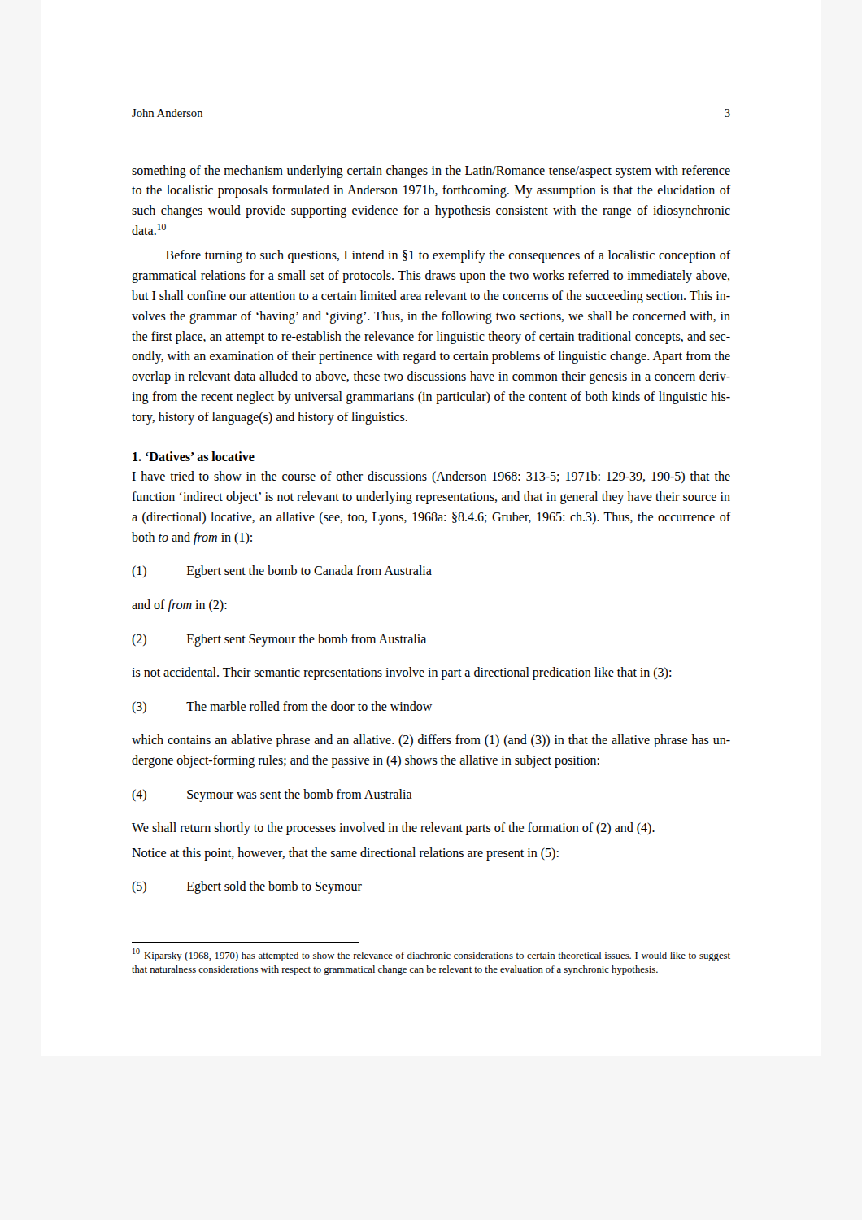John Anderson 3
something of the mechanism underlying certain changes in the Latin/Romance tense/aspect system with reference to the localistic proposals formulated in Anderson 1971b, forthcoming. My assumption is that the elucidation of such changes would provide supporting evidence for a hypothesis consistent with the range of idiosynchronic data.10
Before turning to such questions, I intend in §1 to exemplify the consequences of a localistic conception of grammatical relations for a small set of protocols. This draws upon the two works referred to immediately above, but I shall confine our attention to a certain limited area relevant to the concerns of the succeeding section. This involves the grammar of ‘having’ and ‘giving’. Thus, in the following two sections, we shall be concerned with, in the first place, an attempt to re-establish the relevance for linguistic theory of certain traditional concepts, and secondly, with an examination of their pertinence with regard to certain problems of linguistic change. Apart from the overlap in relevant data alluded to above, these two discussions have in common their genesis in a concern deriving from the recent neglect by universal grammarians (in particular) of the content of both kinds of linguistic history, history of language(s) and history of linguistics.
1. ‘Datives’ as locative
I have tried to show in the course of other discussions (Anderson 1968: 313-5; 1971b: 129-39, 190-5) that the function ‘indirect object’ is not relevant to underlying representations, and that in general they have their source in a (directional) locative, an allative (see, too, Lyons, 1968a: §8.4.6; Gruber, 1965: ch.3). Thus, the occurrence of both to and from in (1):
(1) Egbert sent the bomb to Canada from Australia
and of from in (2):
(2) Egbert sent Seymour the bomb from Australia
is not accidental. Their semantic representations involve in part a directional predication like that in (3):
(3) The marble rolled from the door to the window
which contains an ablative phrase and an allative. (2) differs from (1) (and (3)) in that the allative phrase has undergone object-forming rules; and the passive in (4) shows the allative in subject position:
(4) Seymour was sent the bomb from Australia
We shall return shortly to the processes involved in the relevant parts of the formation of (2) and (4).
Notice at this point, however, that the same directional relations are present in (5):
(5) Egbert sold the bomb to Seymour
10 Kiparsky (1968, 1970) has attempted to show the relevance of diachronic considerations to certain theoretical issues. I would like to suggest that naturalness considerations with respect to grammatical change can be relevant to the evaluation of a synchronic hypothesis.